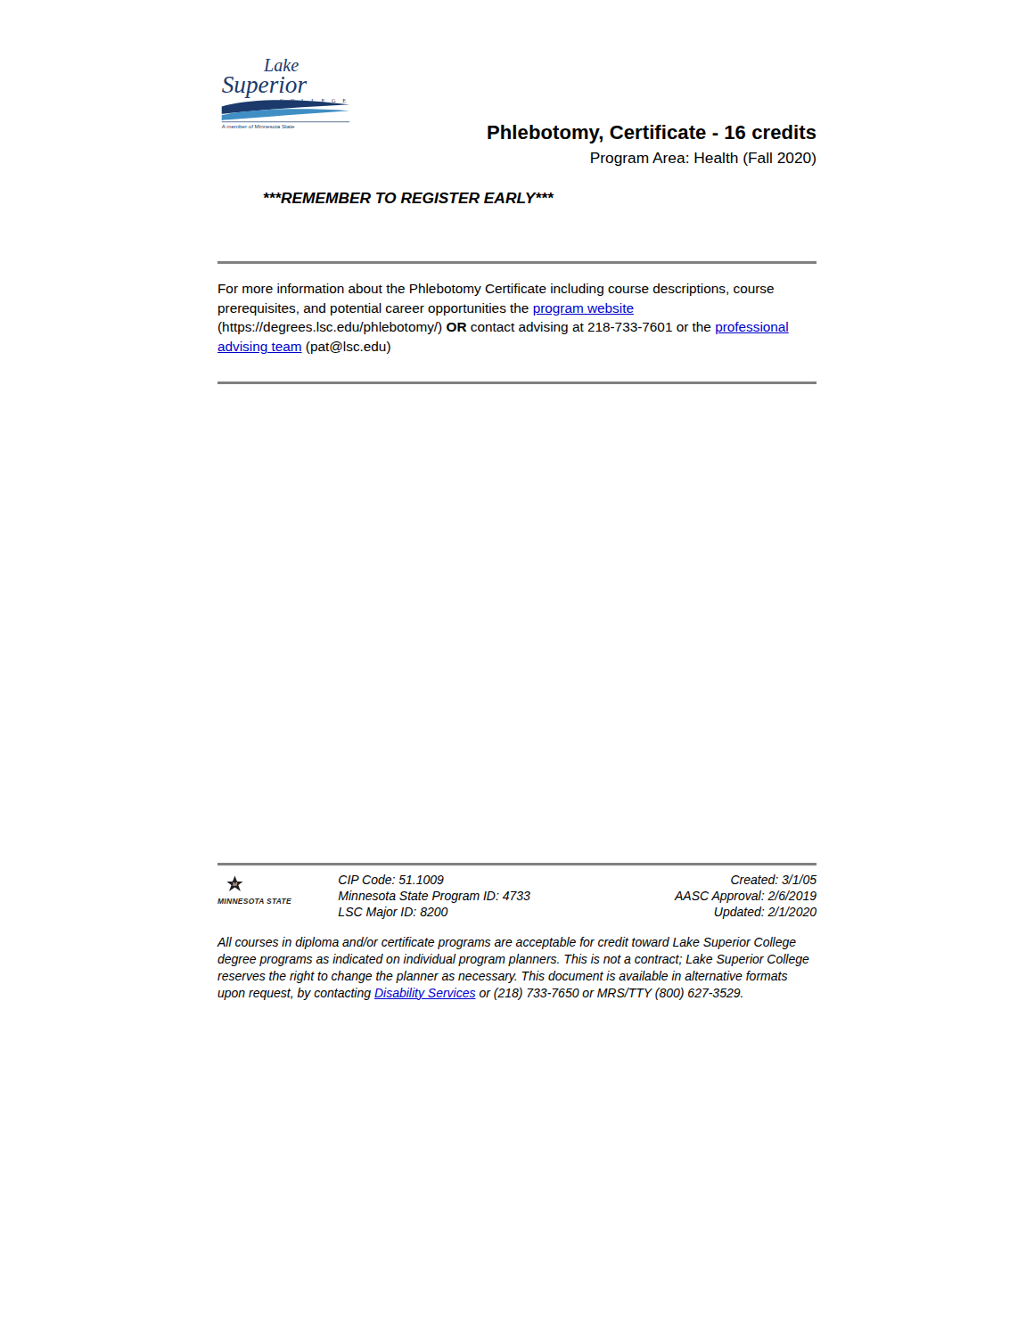Lake Superior C O L L E G E A member of Minnesota State
Phlebotomy, Certificate - 16 credits
Program Area: Health (Fall 2020)
***REMEMBER TO REGISTER EARLY***
For more information about the Phlebotomy Certificate including course descriptions, course prerequisites, and potential career opportunities the program website (https://degrees.lsc.edu/phlebotomy/) OR contact advising at 218-733-7601 or the professional advising team (pat@lsc.edu)
* M MINNESOTA STATE
CIP Code: 51.1009
Minnesota State Program ID: 4733
LSC Major ID: 8200
Created: 3/1/05
AASC Approval: 2/6/2019
Updated: 2/1/2020
All courses in diploma and/or certificate programs are acceptable for credit toward Lake Superior College degree programs as indicated on individual program planners. This is not a contract; Lake Superior College reserves the right to change the planner as necessary. This document is available in alternative formats upon request, by contacting Disability Services or (218) 733-7650 or MRS/TTY (800) 627-3529.